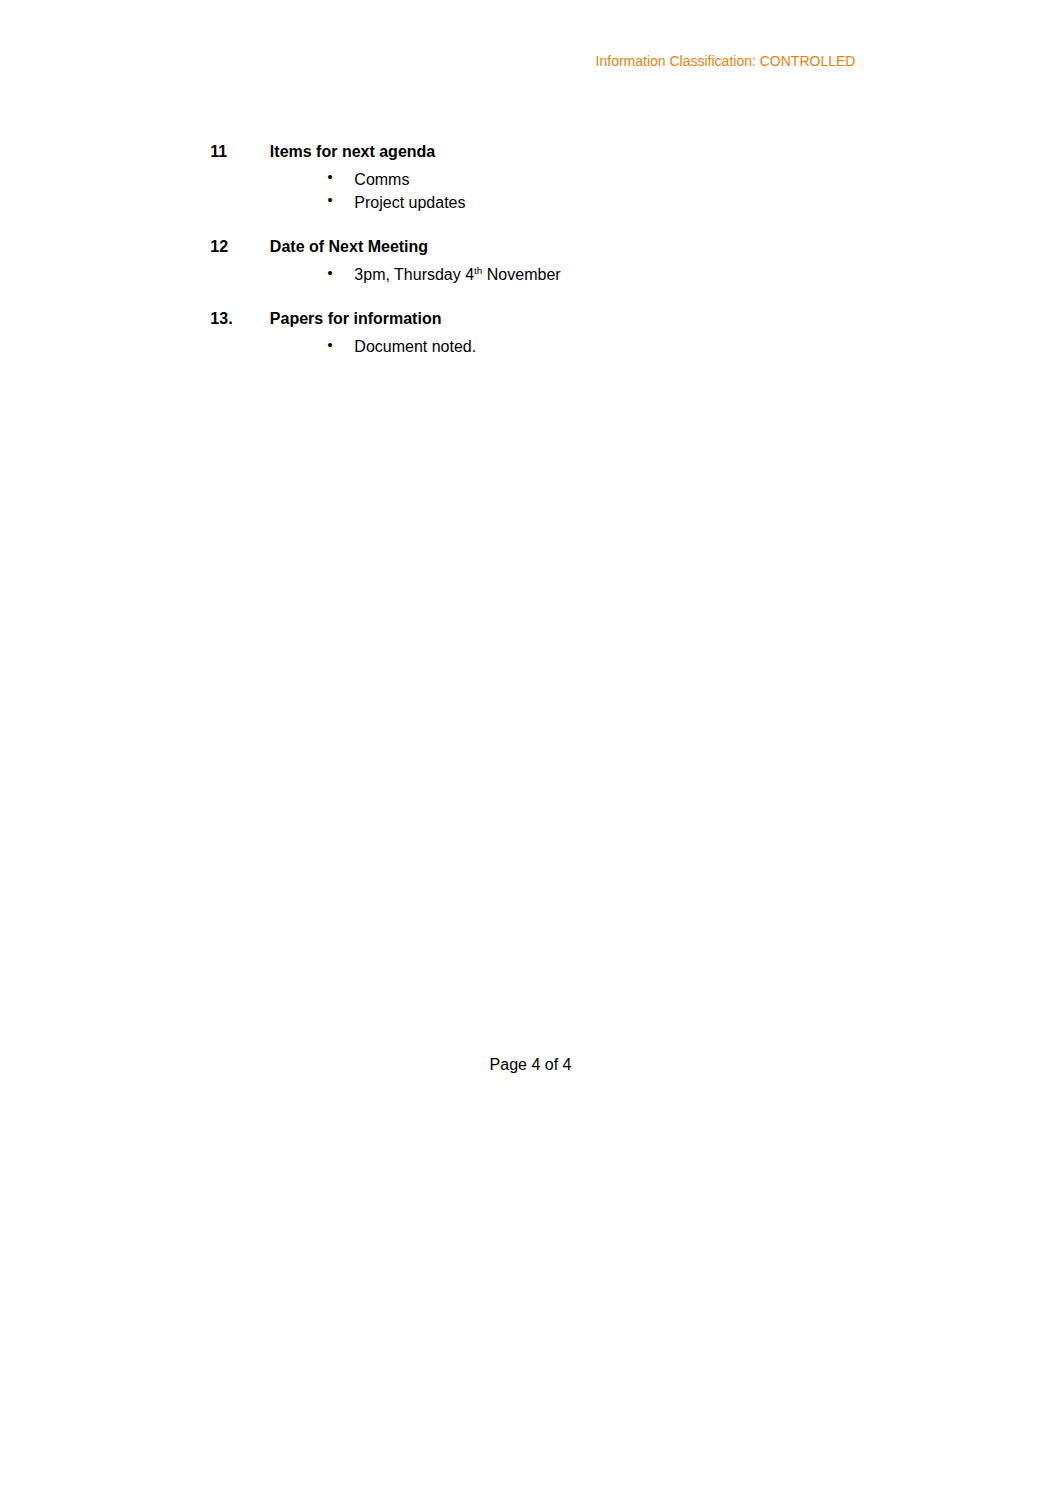Information Classification: CONTROLLED
11
Items for next agenda
Comms
Project updates
12
Date of Next Meeting
3pm, Thursday 4th November
13.
Papers for information
Document noted.
Page 4 of 4